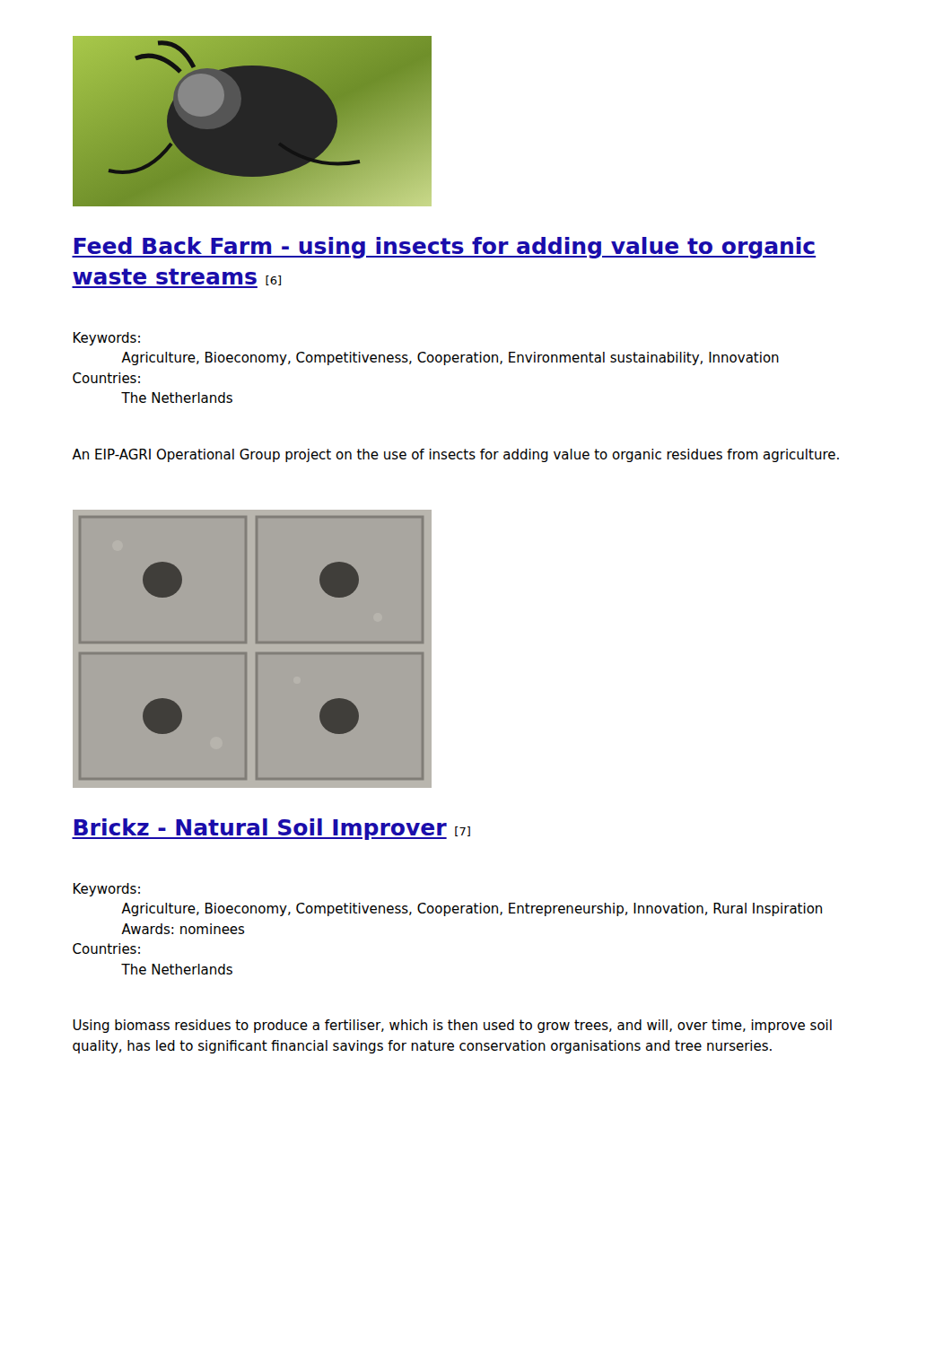Feed Back Farm - using insects for adding value to organic waste streams [6]
Keywords:
Agriculture, Bioeconomy, Competitiveness, Cooperation, Environmental sustainability, Innovation
Countries:
The Netherlands
An EIP-AGRI Operational Group project on the use of insects for adding value to organic residues from agriculture.
Brickz - Natural Soil Improver [7]
Keywords:
Agriculture, Bioeconomy, Competitiveness, Cooperation, Entrepreneurship, Innovation, Rural Inspiration Awards: nominees
Countries:
The Netherlands
Using biomass residues to produce a fertiliser, which is then used to grow trees, and will, over time, improve soil quality, has led to significant financial savings for nature conservation organisations and tree nurseries.